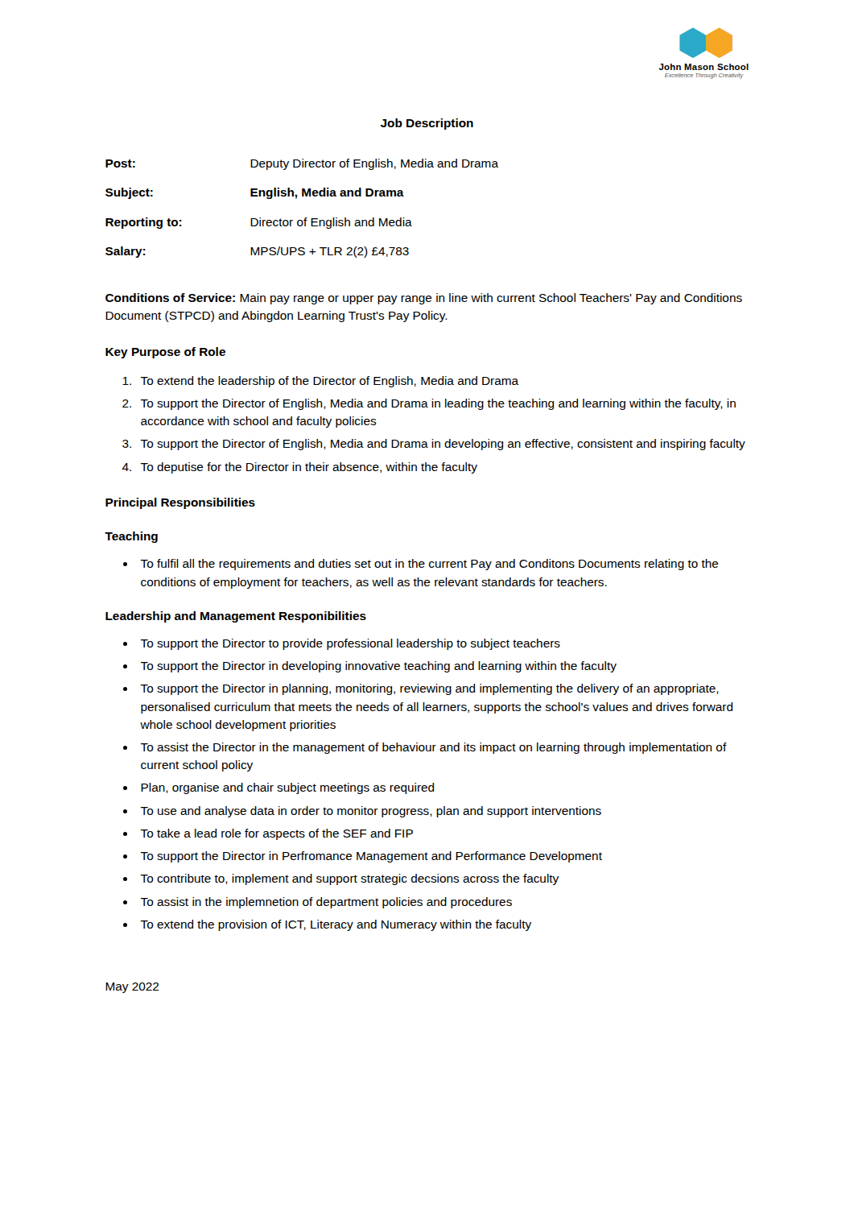⬢⬢
John Mason School
Excellence Through Creativity
Job Description
| Post: | Deputy Director of English, Media and Drama |
| Subject: | English, Media and Drama |
| Reporting to: | Director of English and Media |
| Salary: | MPS/UPS + TLR 2(2) £4,783 |
Conditions of Service: Main pay range or upper pay range in line with current School Teachers' Pay and Conditions Document (STPCD) and Abingdon Learning Trust's Pay Policy.
Key Purpose of Role
To extend the leadership of the Director of English, Media and Drama
To support the Director of English, Media and Drama in leading the teaching and learning within the faculty, in accordance with school and faculty policies
To support the Director of English, Media and Drama in developing an effective, consistent and inspiring faculty
To deputise for the Director in their absence, within the faculty
Principal Responsibilities
Teaching
To fulfil all the requirements and duties set out in the current Pay and Conditons Documents relating to the conditions of employment for teachers, as well as the relevant standards for teachers.
Leadership and Management Responibilities
To support the Director to provide professional leadership to subject teachers
To support the Director in developing innovative teaching and learning within the faculty
To support the Director in planning, monitoring, reviewing and implementing the delivery of an appropriate, personalised curriculum that meets the needs of all learners, supports the school's values and drives forward whole school development priorities
To assist the Director in the management of behaviour and its impact on learning through implementation of current school policy
Plan, organise and chair subject meetings as required
To use and analyse data in order to monitor progress, plan and support interventions
To take a lead role for aspects of the SEF and FIP
To support the Director in Perfromance Management and Performance Development
To contribute to, implement and support strategic decsions across the faculty
To assist in the implemnetion of department policies and procedures
To extend the provision of ICT, Literacy and Numeracy within the faculty
May 2022